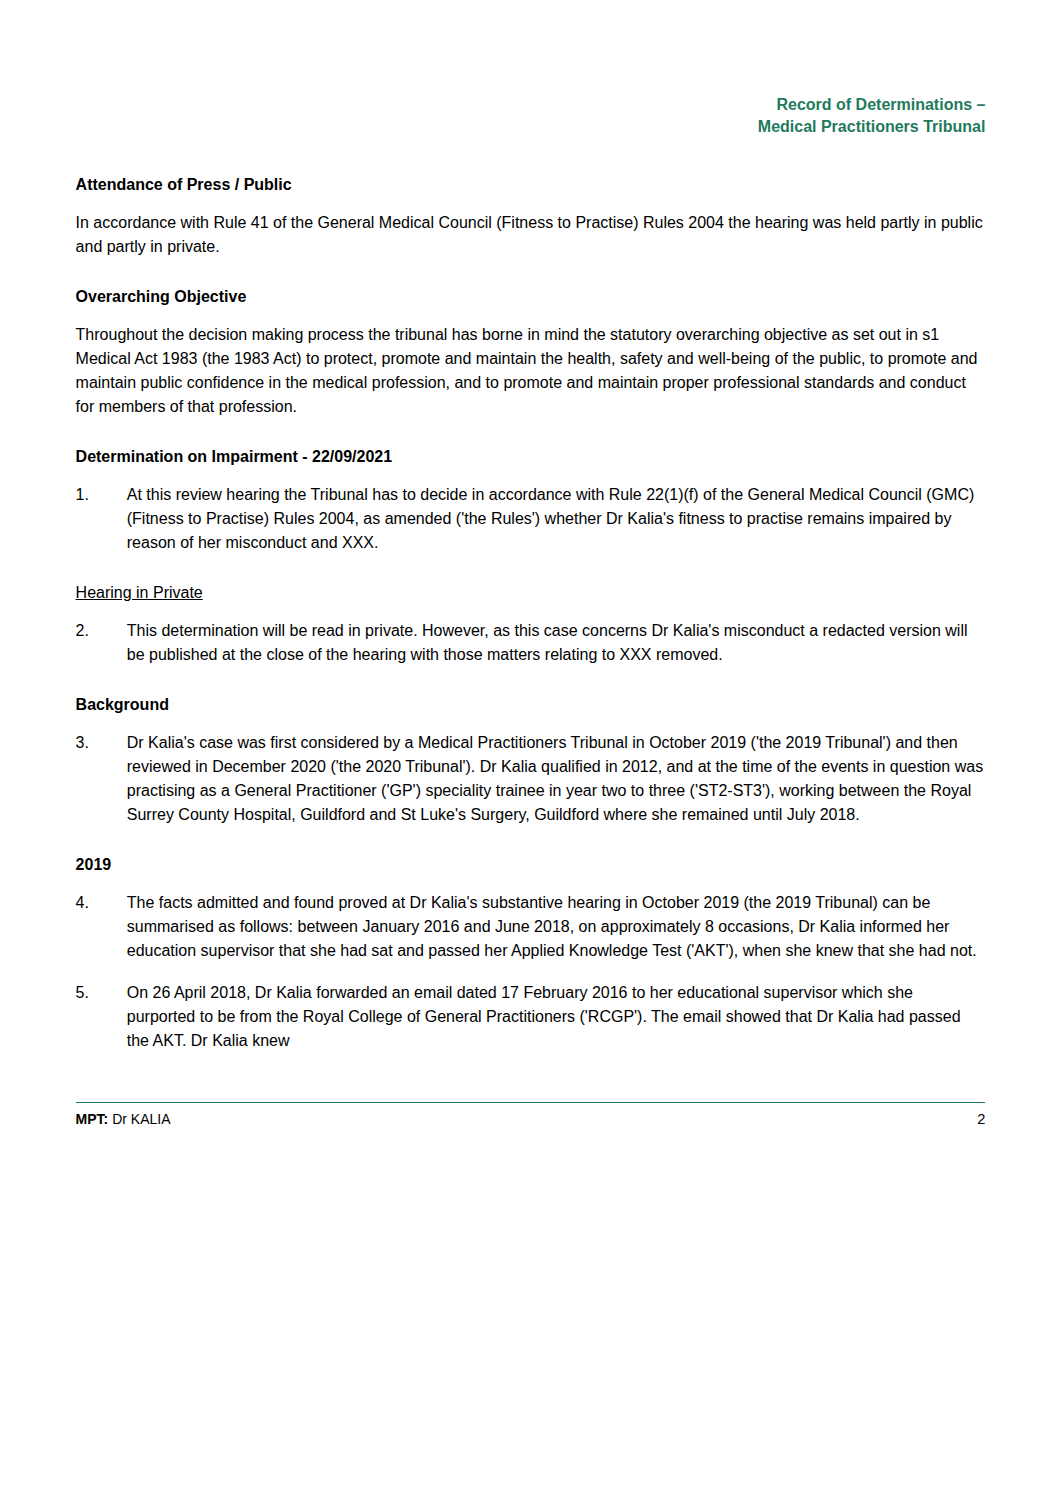Record of Determinations –
Medical Practitioners Tribunal
Attendance of Press / Public
In accordance with Rule 41 of the General Medical Council (Fitness to Practise) Rules 2004 the hearing was held partly in public and partly in private.
Overarching Objective
Throughout the decision making process the tribunal has borne in mind the statutory overarching objective as set out in s1 Medical Act 1983 (the 1983 Act) to protect, promote and maintain the health, safety and well-being of the public, to promote and maintain public confidence in the medical profession, and to promote and maintain proper professional standards and conduct for members of that profession.
Determination on Impairment - 22/09/2021
1.
At this review hearing the Tribunal has to decide in accordance with Rule 22(1)(f) of the General Medical Council (GMC) (Fitness to Practise) Rules 2004, as amended ('the Rules') whether Dr Kalia's fitness to practise remains impaired by reason of her misconduct and XXX.
Hearing in Private
2.
This determination will be read in private. However, as this case concerns Dr Kalia's misconduct a redacted version will be published at the close of the hearing with those matters relating to XXX removed.
Background
3.
Dr Kalia's case was first considered by a Medical Practitioners Tribunal in October 2019 ('the 2019 Tribunal') and then reviewed in December 2020 ('the 2020 Tribunal'). Dr Kalia qualified in 2012, and at the time of the events in question was practising as a General Practitioner ('GP') speciality trainee in year two to three ('ST2-ST3'), working between the Royal Surrey County Hospital, Guildford and St Luke's Surgery, Guildford where she remained until July 2018.
2019
4.
The facts admitted and found proved at Dr Kalia's substantive hearing in October 2019 (the 2019 Tribunal) can be summarised as follows: between January 2016 and June 2018, on approximately 8 occasions, Dr Kalia informed her education supervisor that she had sat and passed her Applied Knowledge Test ('AKT'), when she knew that she had not.
5.
On 26 April 2018, Dr Kalia forwarded an email dated 17 February 2016 to her educational supervisor which she purported to be from the Royal College of General Practitioners ('RCGP'). The email showed that Dr Kalia had passed the AKT. Dr Kalia knew
MPT: Dr KALIA
2